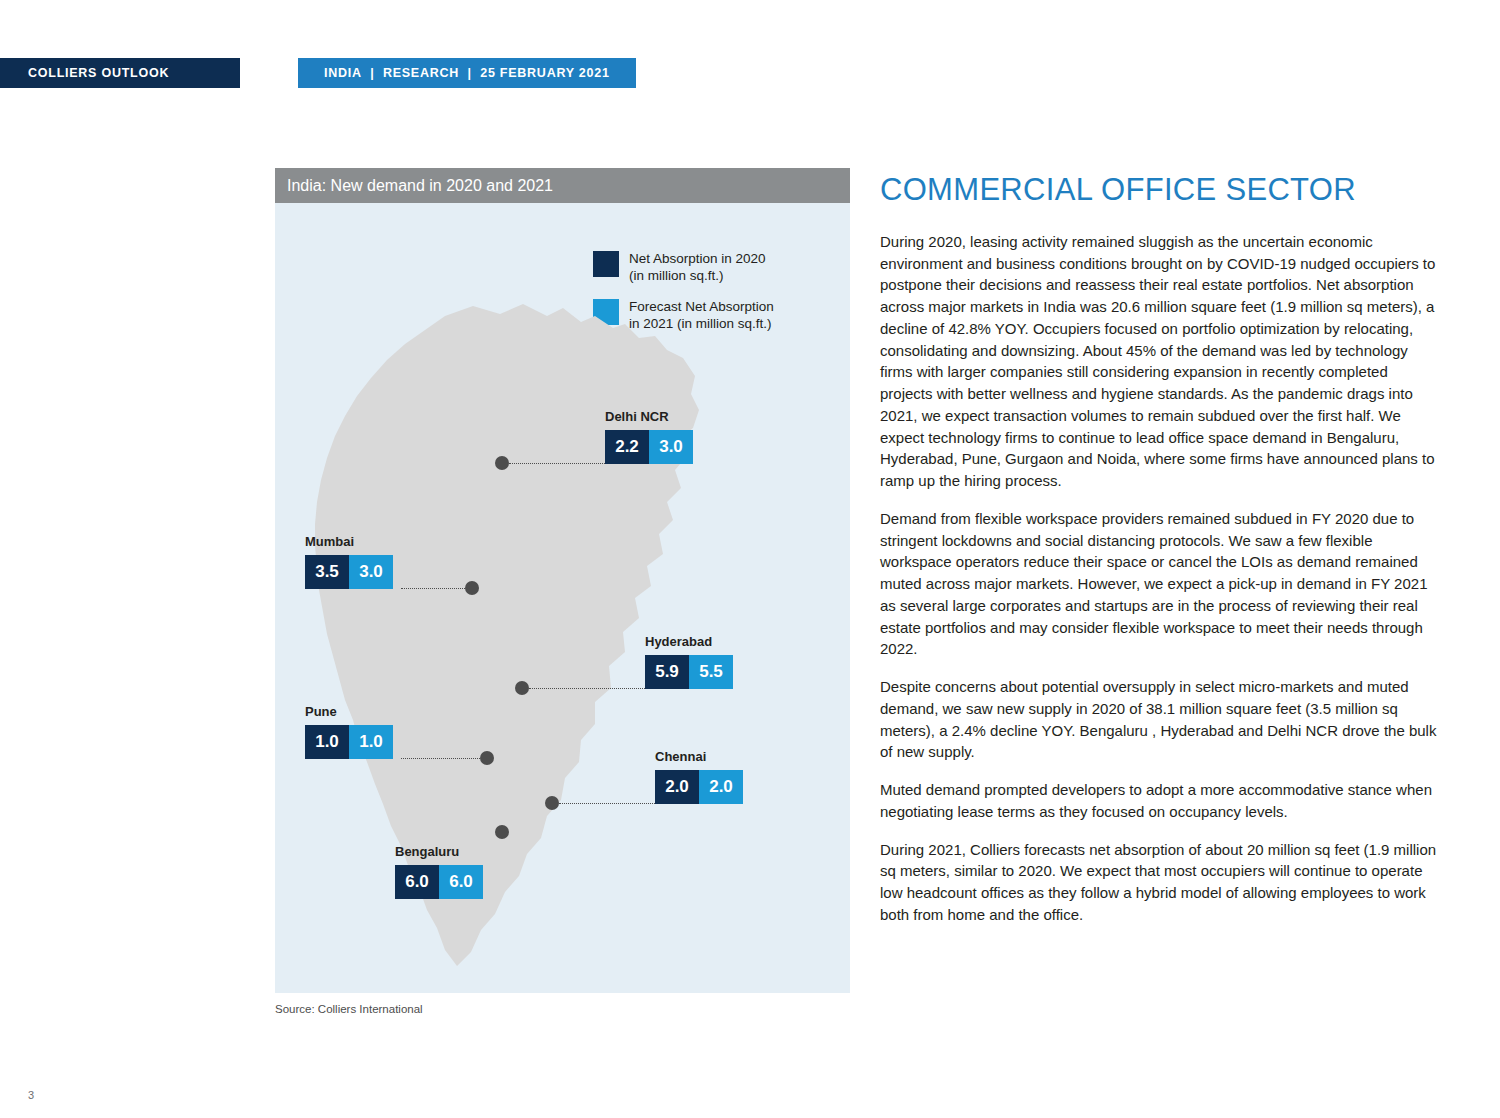COLLIERS OUTLOOK
INDIA | RESEARCH | 25 FEBRUARY 2021
India: New demand in 2020 and 2021
Net Absorption in 2020
(in million sq.ft.)
Forecast Net Absorption
in 2021 (in million sq.ft.)
Delhi NCR
2.23.0
Mumbai
3.53.0
Hyderabad
5.95.5
Pune
1.01.0
Chennai
2.02.0
Bengaluru
6.06.0
Source: Colliers International
COMMERCIAL OFFICE SECTOR
During 2020, leasing activity remained sluggish as the uncertain economic environment and business conditions brought on by COVID-19 nudged occupiers to postpone their decisions and reassess their real estate portfolios. Net absorption across major markets in India was 20.6 million square feet (1.9 million sq meters), a decline of 42.8% YOY. Occupiers focused on portfolio optimization by relocating, consolidating and downsizing. About 45% of the demand was led by technology firms with larger companies still considering expansion in recently completed projects with better wellness and hygiene standards. As the pandemic drags into 2021, we expect transaction volumes to remain subdued over the first half. We expect technology firms to continue to lead office space demand in Bengaluru, Hyderabad, Pune, Gurgaon and Noida, where some firms have announced plans to ramp up the hiring process.
Demand from flexible workspace providers remained subdued in FY 2020 due to stringent lockdowns and social distancing protocols. We saw a few flexible workspace operators reduce their space or cancel the LOIs as demand remained muted across major markets. However, we expect a pick-up in demand in FY 2021 as several large corporates and startups are in the process of reviewing their real estate portfolios and may consider flexible workspace to meet their needs through 2022.
Despite concerns about potential oversupply in select micro-markets and muted demand, we saw new supply in 2020 of 38.1 million square feet (3.5 million sq meters), a 2.4% decline YOY. Bengaluru , Hyderabad and Delhi NCR drove the bulk of new supply.
Muted demand prompted developers to adopt a more accommodative stance when negotiating lease terms as they focused on occupancy levels.
During 2021, Colliers forecasts net absorption of about 20 million sq feet (1.9 million sq meters, similar to 2020. We expect that most occupiers will continue to operate low headcount offices as they follow a hybrid model of allowing employees to work both from home and the office.
3